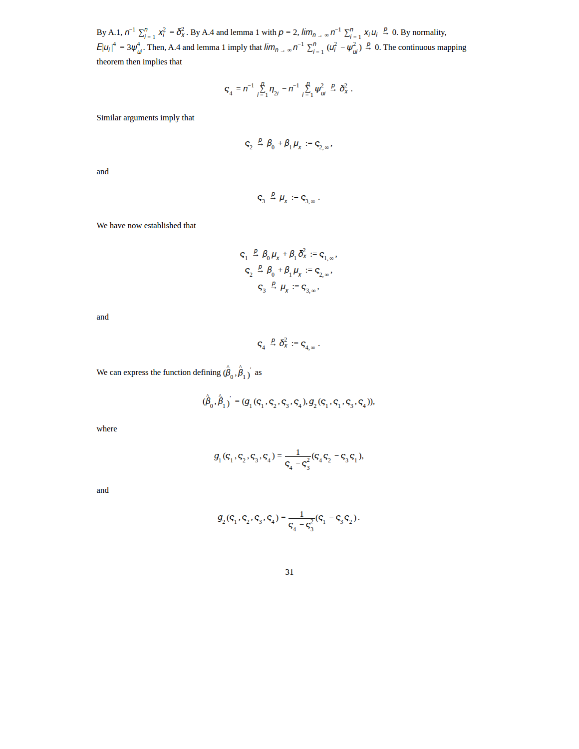By A.1, n−1∑i=1nxi2=δx2. By A.4 and lemma 1 with p=2, limn→∞n−1∑i=1nxiui→p0. By normality, E|ui|4=3ψui4. Then, A.4 and lemma 1 imply that limn→∞n−1∑i=1n(ui2−ψui2)→p0. The continuous mapping theorem then implies that
ς4 = n−1 ∑i=1n η2i − n−1 ∑i=1n ψui2 →p δx2 .
Similar arguments imply that
ς2 →p β0 + β1 μx := ς2,∞ ,
and
ς3 →p μx := ς3,∞ .
We have now established that
ς1 →p β0 μx + β1 δx2 := ς1,∞ , ς2 →p β0 + β1 μx := ς2,∞ , ς3 →p μx := ς3,∞ ,
and
ς4 →p δx2 := ς4,∞ .
We can express the function defining (β^0,β^1)′ as
(β^0,β^1)′ = ( g1(ς1,ς2,ς3,ς4) , g2(ς1,ς1,ς3,ς4) ) ,
where
g1 (ς1,ς2,ς3,ς4) = 1 ς4−ς32 ( ς4ς2 − ς3ς1 ) ,
and
g2 (ς1,ς2,ς3,ς4) = 1 ς4−ς32 ( ς1 − ς3ς2 ) .
31